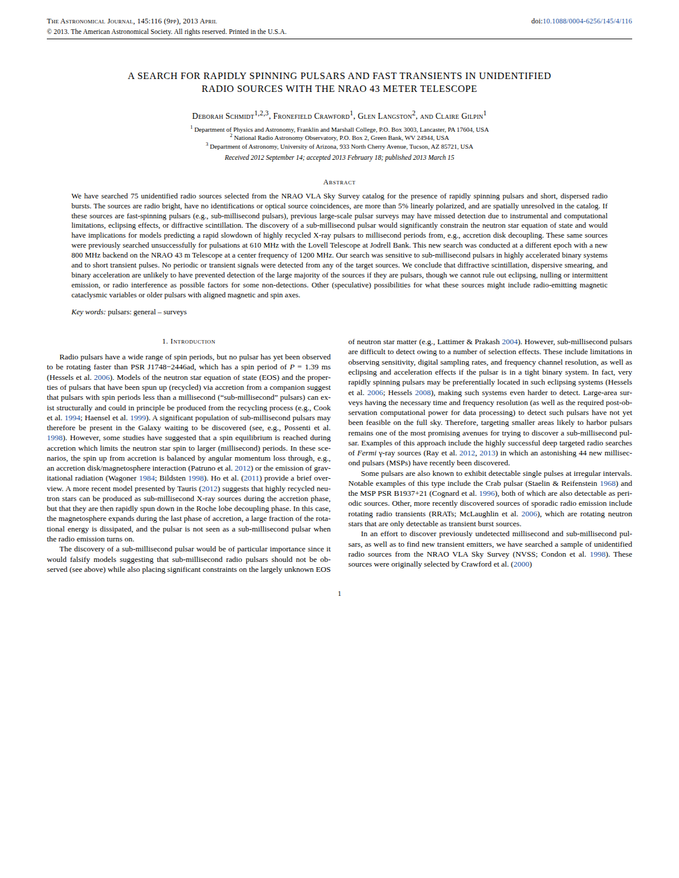The Astronomical Journal, 145:116 (9pp), 2013 April
doi:10.1088/0004-6256/145/4/116
© 2013. The American Astronomical Society. All rights reserved. Printed in the U.S.A.
A Search for Rapidly Spinning Pulsars and Fast Transients in Unidentified
Radio Sources with the NRAO 43 Meter Telescope
Deborah Schmidt1,2,3, Fronefield Crawford1, Glen Langston2, and Claire Gilpin1
1 Department of Physics and Astronomy, Franklin and Marshall College, P.O. Box 3003, Lancaster, PA 17604, USA
2 National Radio Astronomy Observatory, P.O. Box 2, Green Bank, WV 24944, USA
3 Department of Astronomy, University of Arizona, 933 North Cherry Avenue, Tucson, AZ 85721, USA
Received 2012 September 14; accepted 2013 February 18; published 2013 March 15
Abstract
We have searched 75 unidentified radio sources selected from the NRAO VLA Sky Survey catalog for the presence of rapidly spinning pulsars and short, dispersed radio bursts. The sources are radio bright, have no identifications or optical source coincidences, are more than 5% linearly polarized, and are spatially unresolved in the catalog. If these sources are fast-spinning pulsars (e.g., sub-millisecond pulsars), previous large-scale pulsar surveys may have missed detection due to instrumental and computational limitations, eclipsing effects, or diffractive scintillation. The discovery of a sub-millisecond pulsar would significantly constrain the neutron star equation of state and would have implications for models predicting a rapid slowdown of highly recycled X-ray pulsars to millisecond periods from, e.g., accretion disk decoupling. These same sources were previously searched unsuccessfully for pulsations at 610 MHz with the Lovell Telescope at Jodrell Bank. This new search was conducted at a different epoch with a new 800 MHz backend on the NRAO 43 m Telescope at a center frequency of 1200 MHz. Our search was sensitive to sub-millisecond pulsars in highly accelerated binary systems and to short transient pulses. No periodic or transient signals were detected from any of the target sources. We conclude that diffractive scintillation, dispersive smearing, and binary acceleration are unlikely to have prevented detection of the large majority of the sources if they are pulsars, though we cannot rule out eclipsing, nulling or intermittent emission, or radio interference as possible factors for some non-detections. Other (speculative) possibilities for what these sources might include radio-emitting magnetic cataclysmic variables or older pulsars with aligned magnetic and spin axes.
Key words: pulsars: general – surveys
1. Introduction
Radio pulsars have a wide range of spin periods, but no pulsar has yet been observed to be rotating faster than PSR J1748−2446ad, which has a spin period of P = 1.39 ms (Hessels et al. 2006). Models of the neutron star equation of state (EOS) and the properties of pulsars that have been spun up (recycled) via accretion from a companion suggest that pulsars with spin periods less than a millisecond (“sub-millisecond” pulsars) can exist structurally and could in principle be produced from the recycling process (e.g., Cook et al. 1994; Haensel et al. 1999). A significant population of sub-millisecond pulsars may therefore be present in the Galaxy waiting to be discovered (see, e.g., Possenti et al. 1998). However, some studies have suggested that a spin equilibrium is reached during accretion which limits the neutron star spin to larger (millisecond) periods. In these scenarios, the spin up from accretion is balanced by angular momentum loss through, e.g., an accretion disk/magnetosphere interaction (Patruno et al. 2012) or the emission of gravitational radiation (Wagoner 1984; Bildsten 1998). Ho et al. (2011) provide a brief overview. A more recent model presented by Tauris (2012) suggests that highly recycled neutron stars can be produced as sub-millisecond X-ray sources during the accretion phase, but that they are then rapidly spun down in the Roche lobe decoupling phase. In this case, the magnetosphere expands during the last phase of accretion, a large fraction of the rotational energy is dissipated, and the pulsar is not seen as a sub-millisecond pulsar when the radio emission turns on.
The discovery of a sub-millisecond pulsar would be of particular importance since it would falsify models suggesting that sub-millisecond radio pulsars should not be observed (see above) while also placing significant constraints on the largely unknown EOS of neutron star matter (e.g., Lattimer & Prakash 2004). However, sub-millisecond pulsars are difficult to detect owing to a number of selection effects. These include limitations in observing sensitivity, digital sampling rates, and frequency channel resolution, as well as eclipsing and acceleration effects if the pulsar is in a tight binary system. In fact, very rapidly spinning pulsars may be preferentially located in such eclipsing systems (Hessels et al. 2006; Hessels 2008), making such systems even harder to detect. Large-area surveys having the necessary time and frequency resolution (as well as the required post-observation computational power for data processing) to detect such pulsars have not yet been feasible on the full sky. Therefore, targeting smaller areas likely to harbor pulsars remains one of the most promising avenues for trying to discover a sub-millisecond pulsar. Examples of this approach include the highly successful deep targeted radio searches of Fermi γ-ray sources (Ray et al. 2012, 2013) in which an astonishing 44 new millisecond pulsars (MSPs) have recently been discovered.
Some pulsars are also known to exhibit detectable single pulses at irregular intervals. Notable examples of this type include the Crab pulsar (Staelin & Reifenstein 1968) and the MSP PSR B1937+21 (Cognard et al. 1996), both of which are also detectable as periodic sources. Other, more recently discovered sources of sporadic radio emission include rotating radio transients (RRATs; McLaughlin et al. 2006), which are rotating neutron stars that are only detectable as transient burst sources.
In an effort to discover previously undetected millisecond and sub-millisecond pulsars, as well as to find new transient emitters, we have searched a sample of unidentified radio sources from the NRAO VLA Sky Survey (NVSS; Condon et al. 1998). These sources were originally selected by Crawford et al. (2000)
1